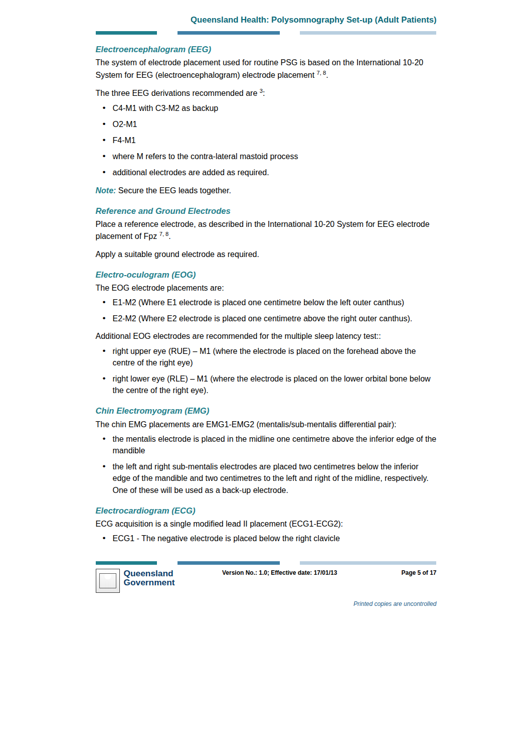Queensland Health: Polysomnography Set-up (Adult Patients)
Electroencephalogram (EEG)
The system of electrode placement used for routine PSG is based on the International 10-20 System for EEG (electroencephalogram) electrode placement 7, 8.
The three EEG derivations recommended are 3:
C4-M1 with C3-M2 as backup
O2-M1
F4-M1
where M refers to the contra-lateral mastoid process
additional electrodes are added as required.
Note: Secure the EEG leads together.
Reference and Ground Electrodes
Place a reference electrode, as described in the International 10-20 System for EEG electrode placement of Fpz 7, 8.
Apply a suitable ground electrode as required.
Electro-oculogram (EOG)
The EOG electrode placements are:
E1-M2 (Where E1 electrode is placed one centimetre below the left outer canthus)
E2-M2 (Where E2 electrode is placed one centimetre above the right outer canthus).
Additional EOG electrodes are recommended for the multiple sleep latency test::
right upper eye (RUE) – M1 (where the electrode is placed on the forehead above the centre of the right eye)
right lower eye (RLE) – M1 (where the electrode is placed on the lower orbital bone below the centre of the right eye).
Chin Electromyogram (EMG)
The chin EMG placements are EMG1-EMG2 (mentalis/sub-mentalis differential pair):
the mentalis electrode is placed in the midline one centimetre above the inferior edge of the mandible
the left and right sub-mentalis electrodes are placed two centimetres below the inferior edge of the mandible and two centimetres to the left and right of the midline, respectively. One of these will be used as a back-up electrode.
Electrocardiogram (ECG)
ECG acquisition is a single modified lead II placement (ECG1-ECG2):
ECG1 - The negative electrode is placed below the right clavicle
| Queensland Government | Version No.: 1.0; Effective date: 17/01/13 | Page 5 of 17 |
Printed copies are uncontrolled